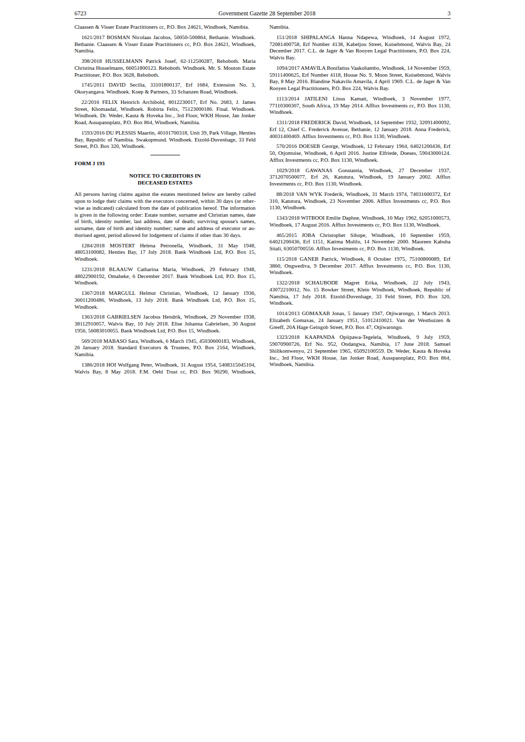6723
Government Gazette 28 September 2018
3
Claassen & Visser Estate Practitioners cc, P.O. Box 24621, Windhoek, Namibia.
1621/2017 BOSMAN Nicolaas Jacobus, 50050-500864, Bethanie. Windhoek. Bethanie. Claassen & Visser Estate Practitioners cc, P.O. Box 24621, Windhoek, Namibia.
398/2018 HUSSELMANN Patrick Josef, 62-112500287, Rehoboth. Maria Christina Husselmann, 66051800123. Rehoboth. Windhoek. Mr. S. Mouton Estate Practitioner, P.O. Box 3628, Rehoboth.
1745/2011 DAVID Secilia, 33101800137, Erf 1684, Extension No. 3, Okuryangava. Windhoek. Koep & Partners, 33 Schanzen Road, Windhoek.
22/2016 FELIX Heinrich Archibold, 8012230017, Erf No. 2683, J. James Street, Khomasdal, Windhoek. Robirta Felix, 75123000186. Final. Windhoek. Windhoek. Dr. Weder, Kauta & Hoveka Inc., 3rd Floor, WKH House, Jan Jonker Road, Ausspannplatz, P.O. Box 864, Windhoek, Namibia.
1593/2016 DU PLESSIS Maartin, 40101700318, Unit 39, Park Village, Henties Bay, Republic of Namibia. Swakopmund. Windhoek. Etzold-Duvenhage, 33 Feld Street, P.O. Box 320, Windhoek.
FORM J 193
NOTICE TO CREDITORS IN
DECEASED ESTATES
All persons having claims against the estates mentioned below are hereby called upon to lodge their claims with the executors concerned, within 30 days (or otherwise as indicated) calculated from the date of publication hereof. The information is given in the following order: Estate number, surname and Christian names, date of birth, identity number, last address, date of death; surviving spouse's names, surname, date of birth and identity number; name and address of executor or authorised agent, period allowed for lodgement of claims if other than 30 days.
1284/2018 MOSTERT Helena Petronella, Windhoek, 31 May 1948, 48053100082, Henties Bay, 17 July 2018. Bank Windhoek Ltd, P.O. Box 15, Windhoek.
1231/2018 BLAAUW Catharina Maria, Windhoek, 29 February 1948, 48022900192, Omaheke, 6 December 2017. Bank Windhoek Ltd, P.O. Box 15, Windhoek.
1367/2018 MARGULL Helmut Christian, Windhoek, 12 January 1936, 36011200486, Windhoek, 13 July 2018. Bank Windhoek Ltd, P.O. Box 15, Windhoek.
1363/2018 GABRIELSEN Jacobus Hendrik, Windhoek, 29 November 1938, 38112910057, Walvis Bay, 10 July 2018. Elise Johanna Gabrielsen, 30 August 1956, 56083010055. Bank Windhoek Ltd, P.O. Box 15, Windhoek.
569/2018 MABASO Sara, Windhoek, 6 March 1945, 45030600183, Windhoek, 26 January 2018. Standard Executors & Trustees, P.O. Box 2164, Windhoek, Namibia.
1386/2018 HOI Wolfgang Peter, Windhoek, 31 August 1954, 5408315045104, Walvis Bay, 8 May 2018. F.M. Oehl Trust cc, P.O. Box 90290, Windhoek, Namibia.
151/2018 SHIPALANGA Hanna Ndapewa, Windhoek, 14 August 1972, 72081400758, Erf Number 4138, Kabeljou Street, Kuisebmond, Walvis Bay, 24 December 2017. C.L. de Jager & Van Rooyen Legal Practitioners, P.O. Box 224, Walvis Bay.
1094/2017 AMAVILA Bonifatius Vaakohambo, Windhoek, 14 November 1959, 59111400625, Erf Number 4118, House No. 9, Moon Street, Kuisebmond, Walvis Bay, 8 May 2016. Blandine Nakavilu Amavila, 4 April 1969. C.L. de Jager & Van Rooyen Legal Practitioners, P.O. Box 224, Walvis Bay.
1113/2014 JATILENI Linus Kamati, Windhoek, 3 November 1977, 77110300307, South Africa, 19 May 2014. Afflux Investments cc, P.O. Box 1130, Windhoek.
1311/2018 FREDERICK David, Windhoek, 14 September 1932, 32091400092, Erf 12, Chief C. Frederick Avenue, Bethanie, 12 January 2018. Anna Frederick, 40031400469. Afflux Investments cc, P.O. Box 1130, Windhoek.
570/2016 DOESEB George, Windhoek, 12 February 1964, 64021200436, Erf 50, Otjomuise, Windhoek, 6 April 2016. Justine Elfriede, Doeses, 59043000124. Afflux Investments cc, P.O. Box 1130, Windhoek.
1029/2018 GAWANAS Gonstantia, Windhoek, 27 December 1937, 3712070500077, Erf 26, Katutura, Windhoek, 19 January 2002. Afflux Investments cc, P.O. Box 1130, Windhoek.
88/2018 VAN WYK Frederik, Windhoek, 31 March 1974, 74031600372, Erf 310, Katutura, Windhoek, 23 November 2006. Afflux Investments cc, P.O. Box 1130, Windhoek.
1343/2018 WITBOOI Emilie Daphne, Windhoek, 10 May 1962, 62051000573, Windhoek, 17 August 2016. Afflux Investments cc, P.O. Box 1130, Windhoek.
465/2015 JOBA Christopher Sihope, Windhoek, 10 September 1959, 64021200436, Erf 1151, Katima Mulilo, 14 November 2000. Maureen Kabuba Sitali, 63050700556. Afflux Investments cc, P.O. Box 1130, Windhoek.
115/2018 GANEB Patrick, Windhoek, 8 October 1975, 75100800089, Erf 3860, Ongwediva, 9 December 2017. Afflux Investments cc, P.O. Box 1130, Windhoek.
1322/2018 SCHAUBODE Magret Erika, Windhoek, 22 July 1943, 43072210012, No. 15 Bowker Street, Klein Windhoek, Windhoek, Republic of Namibia, 17 July 2018. Etzold-Duvenhage, 33 Feld Street, P.O. Box 320, Windhoek.
1014/2013 GOMAXAB Jonas, 5 January 1947, Otjiwarongo, 1 March 2013. Elizabeth Gomaxas, 24 January 1951, 51012410021. Van der Westhuizen & Greeff, 20A Hage Geingob Street, P.O. Box 47, Otjiwarongo.
1323/2018 KAAPANDA Opiipawa-Tegelela, Windhoek, 9 July 1959, 59070900726, Erf No. 952, Ondangwa, Namibia, 17 June 2018. Samuel Shilikomwenyo, 21 September 1965, 65092100559. Dr. Weder, Kauta & Hoveka Inc., 3rd Floor, WKH House, Jan Jonker Road, Ausspannplatz, P.O. Box 864, Windhoek, Namibia.